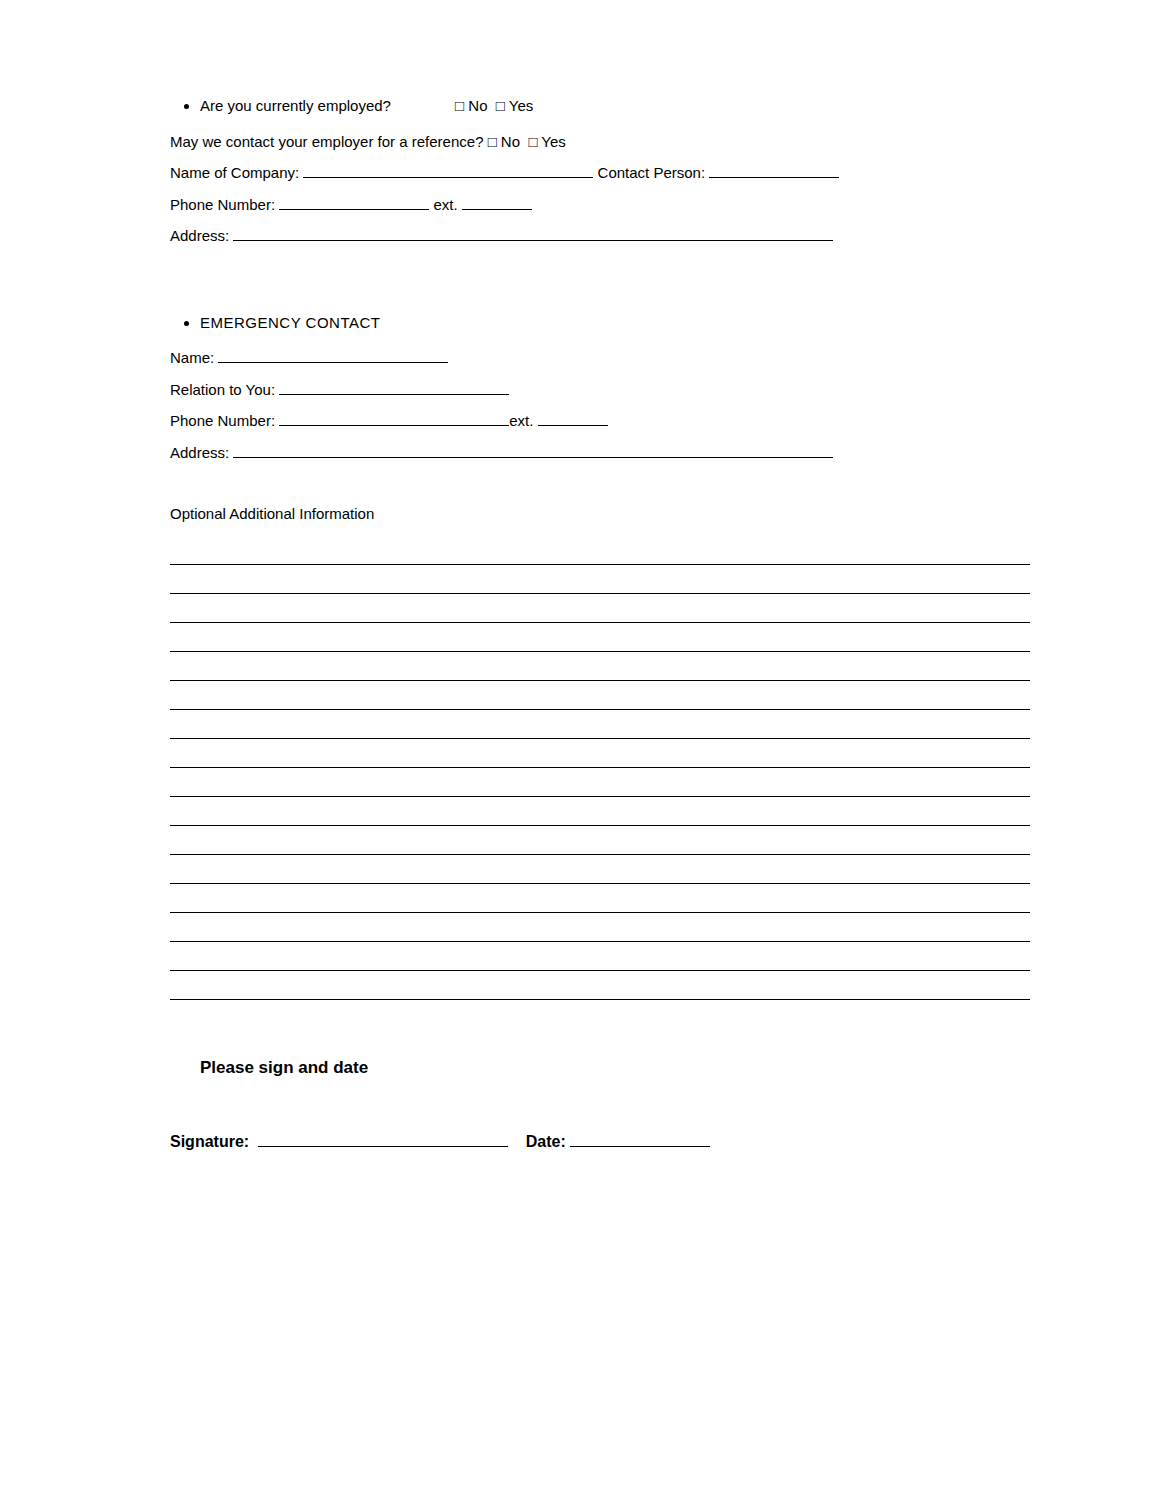Are you currently employed? □ No □ Yes
May we contact your employer for a reference? □ No □ Yes
Name of Company: Contact Person:
Phone Number: ext.
Address:
EMERGENCY CONTACT
Name:
Relation to You:
Phone Number: ext.
Address:
Optional Additional Information
Please sign and date
Signature: Date: